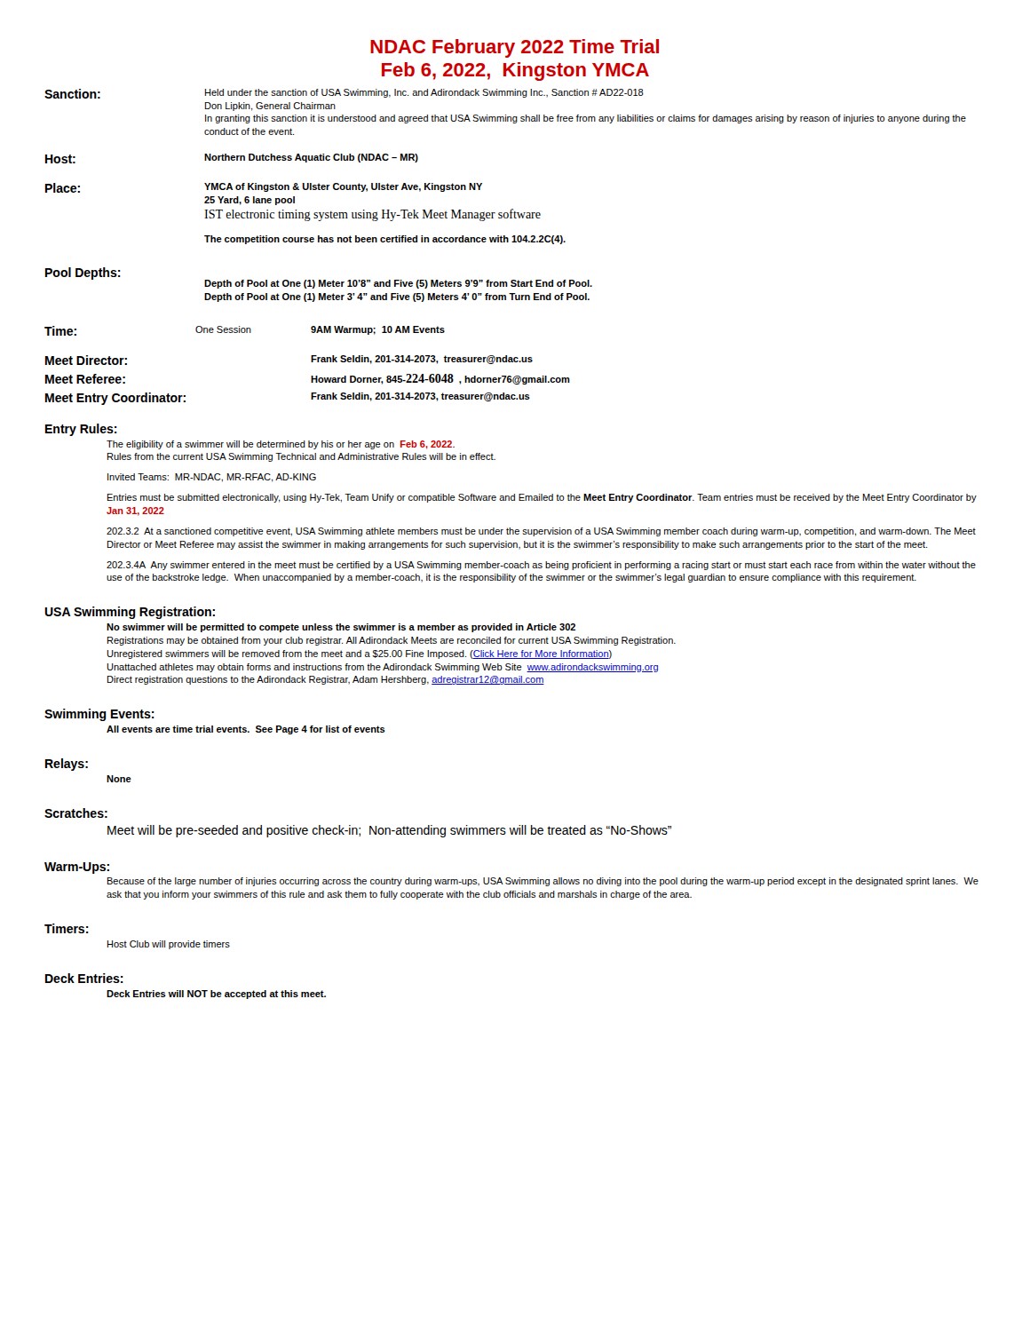NDAC February 2022 Time Trial
Feb 6, 2022, Kingston YMCA
Sanction:
Held under the sanction of USA Swimming, Inc. and Adirondack Swimming Inc., Sanction # AD22-018
Don Lipkin, General Chairman
In granting this sanction it is understood and agreed that USA Swimming shall be free from any liabilities or claims for damages arising by reason of injuries to anyone during the conduct of the event.
Host:
Northern Dutchess Aquatic Club (NDAC – MR)
Place:
YMCA of Kingston & Ulster County, Ulster Ave, Kingston NY
25 Yard, 6 lane pool
IST electronic timing system using Hy-Tek Meet Manager software
The competition course has not been certified in accordance with 104.2.2C(4).
Pool Depths:
Depth of Pool at One (1) Meter 10’8” and Five (5) Meters 9’9” from Start End of Pool.
Depth of Pool at One (1) Meter 3’ 4” and Five (5) Meters 4’ 0” from Turn End of Pool.
Time:
One Session
9AM Warmup; 10 AM Events
Meet Director:
Frank Seldin, 201-314-2073, treasurer@ndac.us
Meet Referee:
Howard Dorner, 845-224-6048 , hdorner76@gmail.com
Meet Entry Coordinator:
Frank Seldin, 201-314-2073, treasurer@ndac.us
Entry Rules:
The eligibility of a swimmer will be determined by his or her age on Feb 6, 2022.
Rules from the current USA Swimming Technical and Administrative Rules will be in effect.
Invited Teams: MR-NDAC, MR-RFAC, AD-KING
Entries must be submitted electronically, using Hy-Tek, Team Unify or compatible Software and Emailed to the Meet Entry Coordinator. Team entries must be received by the Meet Entry Coordinator by Jan 31, 2022
202.3.2 At a sanctioned competitive event, USA Swimming athlete members must be under the supervision of a USA Swimming member coach during warm-up, competition, and warm-down. The Meet Director or Meet Referee may assist the swimmer in making arrangements for such supervision, but it is the swimmer’s responsibility to make such arrangements prior to the start of the meet.
202.3.4A Any swimmer entered in the meet must be certified by a USA Swimming member-coach as being proficient in performing a racing start or must start each race from within the water without the use of the backstroke ledge. When unaccompanied by a member-coach, it is the responsibility of the swimmer or the swimmer’s legal guardian to ensure compliance with this requirement.
USA Swimming Registration:
No swimmer will be permitted to compete unless the swimmer is a member as provided in Article 302
Registrations may be obtained from your club registrar. All Adirondack Meets are reconciled for current USA Swimming Registration.
Unregistered swimmers will be removed from the meet and a $25.00 Fine Imposed. (Click Here for More Information)
Unattached athletes may obtain forms and instructions from the Adirondack Swimming Web Site www.adirondackswimming.org
Direct registration questions to the Adirondack Registrar, Adam Hershberg, adregistrar12@gmail.com
Swimming Events:
All events are time trial events. See Page 4 for list of events
Relays:
None
Scratches:
Meet will be pre-seeded and positive check-in; Non-attending swimmers will be treated as “No-Shows”
Warm-Ups:
Because of the large number of injuries occurring across the country during warm-ups, USA Swimming allows no diving into the pool during the warm-up period except in the designated sprint lanes. We ask that you inform your swimmers of this rule and ask them to fully cooperate with the club officials and marshals in charge of the area.
Timers:
Host Club will provide timers
Deck Entries:
Deck Entries will NOT be accepted at this meet.